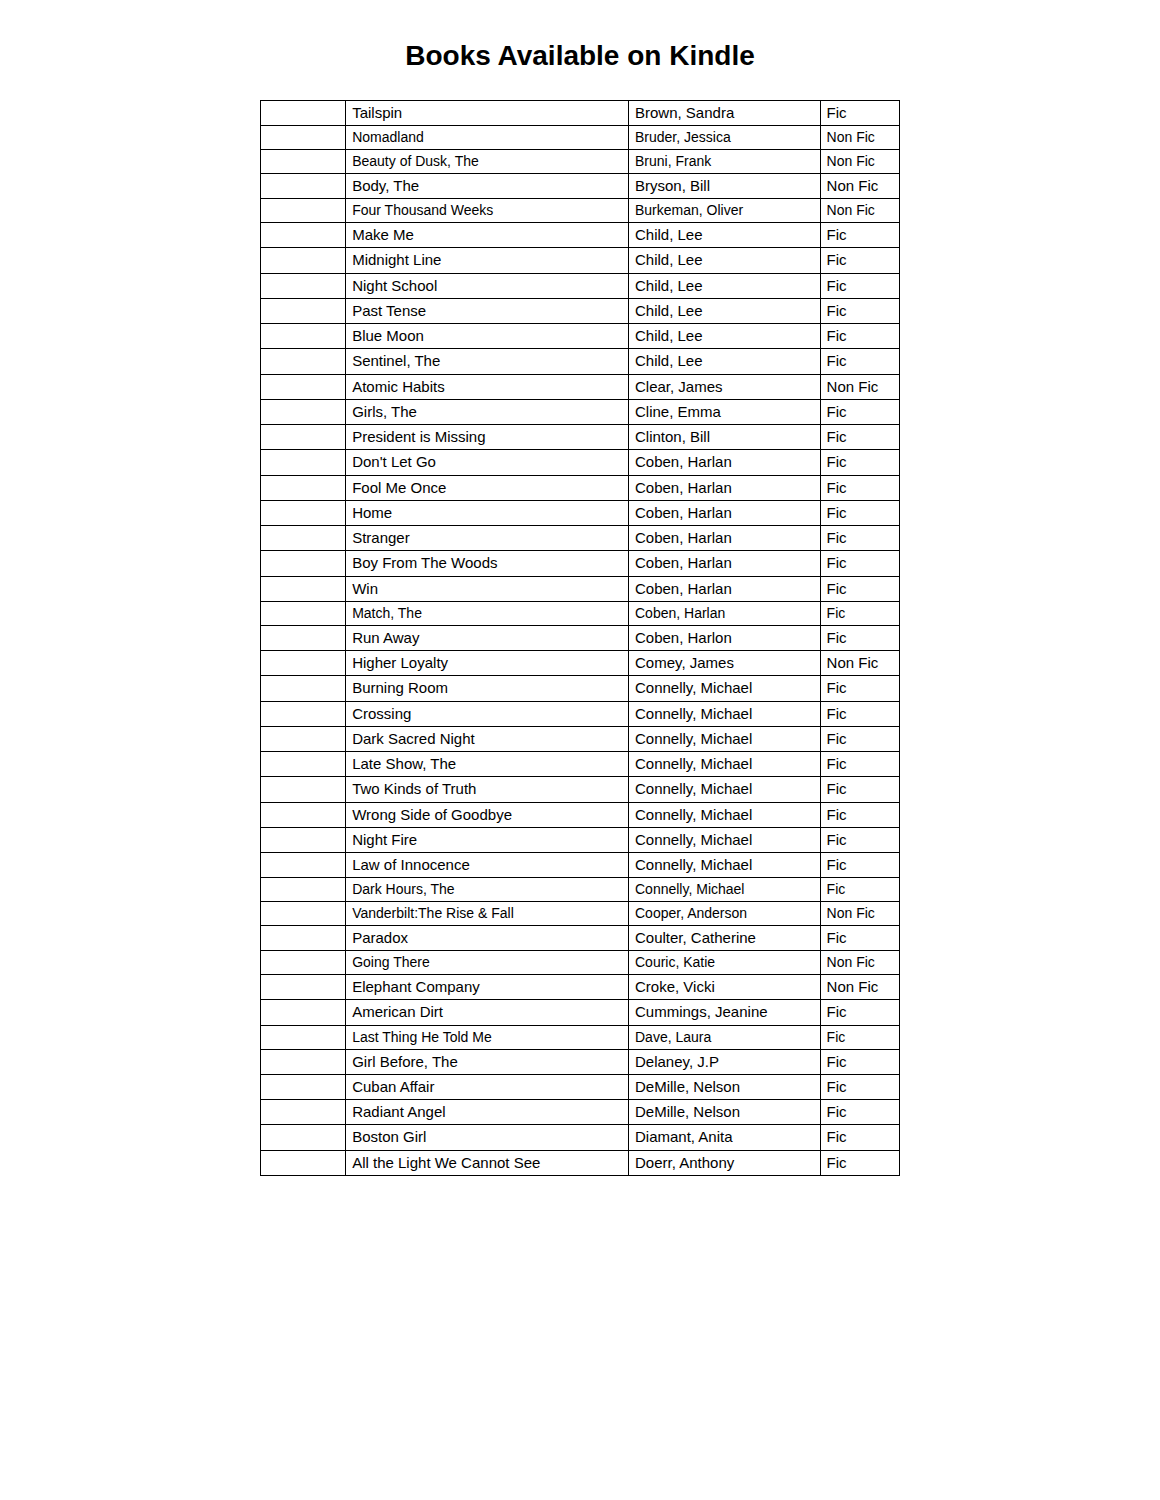Books Available on Kindle
| | Tailspin | Brown, Sandra | Fic |
| | Nomadland | Bruder, Jessica | Non Fic |
| | Beauty of Dusk, The | Bruni, Frank | Non Fic |
| | Body, The | Bryson, Bill | Non Fic |
| | Four Thousand Weeks | Burkeman, Oliver | Non Fic |
| | Make Me | Child, Lee | Fic |
| | Midnight Line | Child, Lee | Fic |
| | Night School | Child, Lee | Fic |
| | Past Tense | Child, Lee | Fic |
| | Blue Moon | Child, Lee | Fic |
| | Sentinel, The | Child, Lee | Fic |
| | Atomic Habits | Clear, James | Non Fic |
| | Girls, The | Cline, Emma | Fic |
| | President is Missing | Clinton, Bill | Fic |
| | Don't Let Go | Coben, Harlan | Fic |
| | Fool Me Once | Coben, Harlan | Fic |
| | Home | Coben, Harlan | Fic |
| | Stranger | Coben, Harlan | Fic |
| | Boy From The Woods | Coben, Harlan | Fic |
| | Win | Coben, Harlan | Fic |
| | Match, The | Coben, Harlan | Fic |
| | Run Away | Coben, Harlon | Fic |
| | Higher Loyalty | Comey, James | Non Fic |
| | Burning Room | Connelly, Michael | Fic |
| | Crossing | Connelly, Michael | Fic |
| | Dark Sacred Night | Connelly, Michael | Fic |
| | Late Show, The | Connelly, Michael | Fic |
| | Two Kinds of Truth | Connelly, Michael | Fic |
| | Wrong Side of Goodbye | Connelly, Michael | Fic |
| | Night Fire | Connelly, Michael | Fic |
| | Law of Innocence | Connelly, Michael | Fic |
| | Dark Hours, The | Connelly, Michael | Fic |
| | Vanderbilt:The Rise & Fall | Cooper, Anderson | Non Fic |
| | Paradox | Coulter, Catherine | Fic |
| | Going There | Couric, Katie | Non Fic |
| | Elephant Company | Croke, Vicki | Non Fic |
| | American Dirt | Cummings, Jeanine | Fic |
| | Last Thing He Told Me | Dave, Laura | Fic |
| | Girl Before, The | Delaney, J.P | Fic |
| | Cuban Affair | DeMille, Nelson | Fic |
| | Radiant Angel | DeMille, Nelson | Fic |
| | Boston Girl | Diamant, Anita | Fic |
| | All the Light We Cannot See | Doerr, Anthony | Fic |